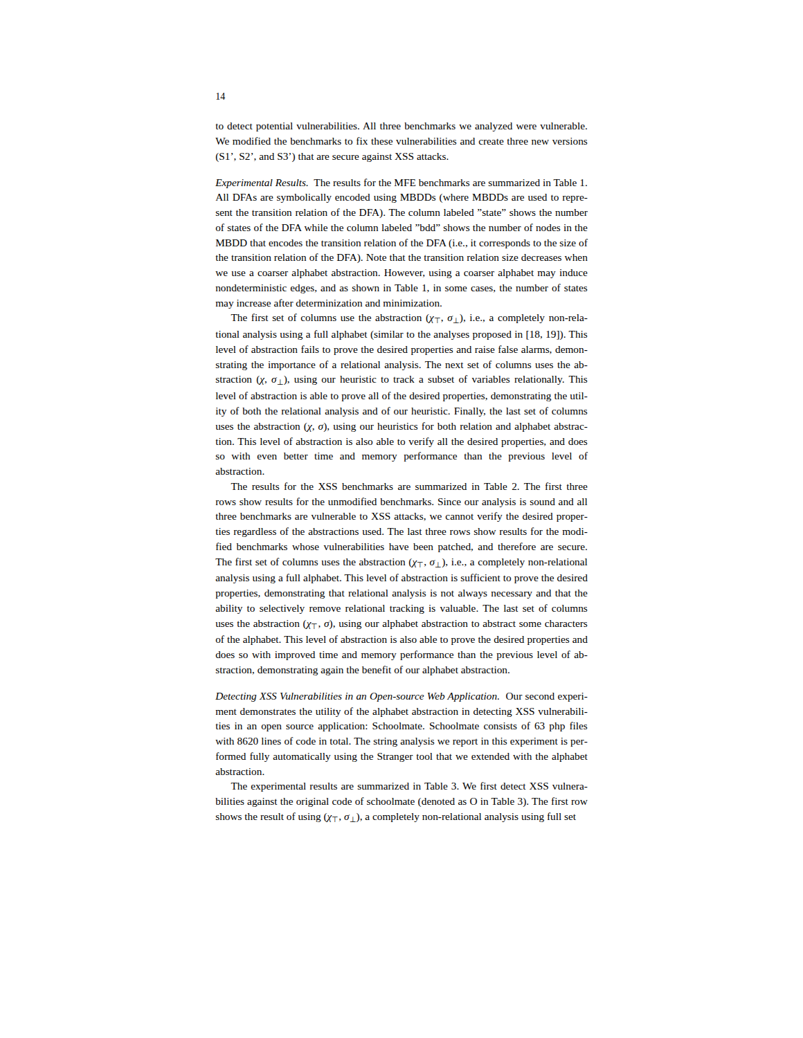14
to detect potential vulnerabilities. All three benchmarks we analyzed were vulnerable. We modified the benchmarks to fix these vulnerabilities and create three new versions (S1’, S2’, and S3’) that are secure against XSS attacks.
Experimental Results. The results for the MFE benchmarks are summarized in Table 1. All DFAs are symbolically encoded using MBDDs (where MBDDs are used to represent the transition relation of the DFA). The column labeled ”state” shows the number of states of the DFA while the column labeled ”bdd” shows the number of nodes in the MBDD that encodes the transition relation of the DFA (i.e., it corresponds to the size of the transition relation of the DFA). Note that the transition relation size decreases when we use a coarser alphabet abstraction. However, using a coarser alphabet may induce nondeterministic edges, and as shown in Table 1, in some cases, the number of states may increase after determinization and minimization.
The first set of columns use the abstraction (χ⊤, σ⊥), i.e., a completely non-relational analysis using a full alphabet (similar to the analyses proposed in [18, 19]). This level of abstraction fails to prove the desired properties and raise false alarms, demonstrating the importance of a relational analysis. The next set of columns uses the abstraction (χ, σ⊥), using our heuristic to track a subset of variables relationally. This level of abstraction is able to prove all of the desired properties, demonstrating the utility of both the relational analysis and of our heuristic. Finally, the last set of columns uses the abstraction (χ, σ), using our heuristics for both relation and alphabet abstraction. This level of abstraction is also able to verify all the desired properties, and does so with even better time and memory performance than the previous level of abstraction.
The results for the XSS benchmarks are summarized in Table 2. The first three rows show results for the unmodified benchmarks. Since our analysis is sound and all three benchmarks are vulnerable to XSS attacks, we cannot verify the desired properties regardless of the abstractions used. The last three rows show results for the modified benchmarks whose vulnerabilities have been patched, and therefore are secure. The first set of columns uses the abstraction (χ⊤, σ⊥), i.e., a completely non-relational analysis using a full alphabet. This level of abstraction is sufficient to prove the desired properties, demonstrating that relational analysis is not always necessary and that the ability to selectively remove relational tracking is valuable. The last set of columns uses the abstraction (χ⊤, σ), using our alphabet abstraction to abstract some characters of the alphabet. This level of abstraction is also able to prove the desired properties and does so with improved time and memory performance than the previous level of abstraction, demonstrating again the benefit of our alphabet abstraction.
Detecting XSS Vulnerabilities in an Open-source Web Application. Our second experiment demonstrates the utility of the alphabet abstraction in detecting XSS vulnerabilities in an open source application: Schoolmate. Schoolmate consists of 63 php files with 8620 lines of code in total. The string analysis we report in this experiment is performed fully automatically using the Stranger tool that we extended with the alphabet abstraction.
The experimental results are summarized in Table 3. We first detect XSS vulnerabilities against the original code of schoolmate (denoted as O in Table 3). The first row shows the result of using (χ⊤, σ⊥), a completely non-relational analysis using full set